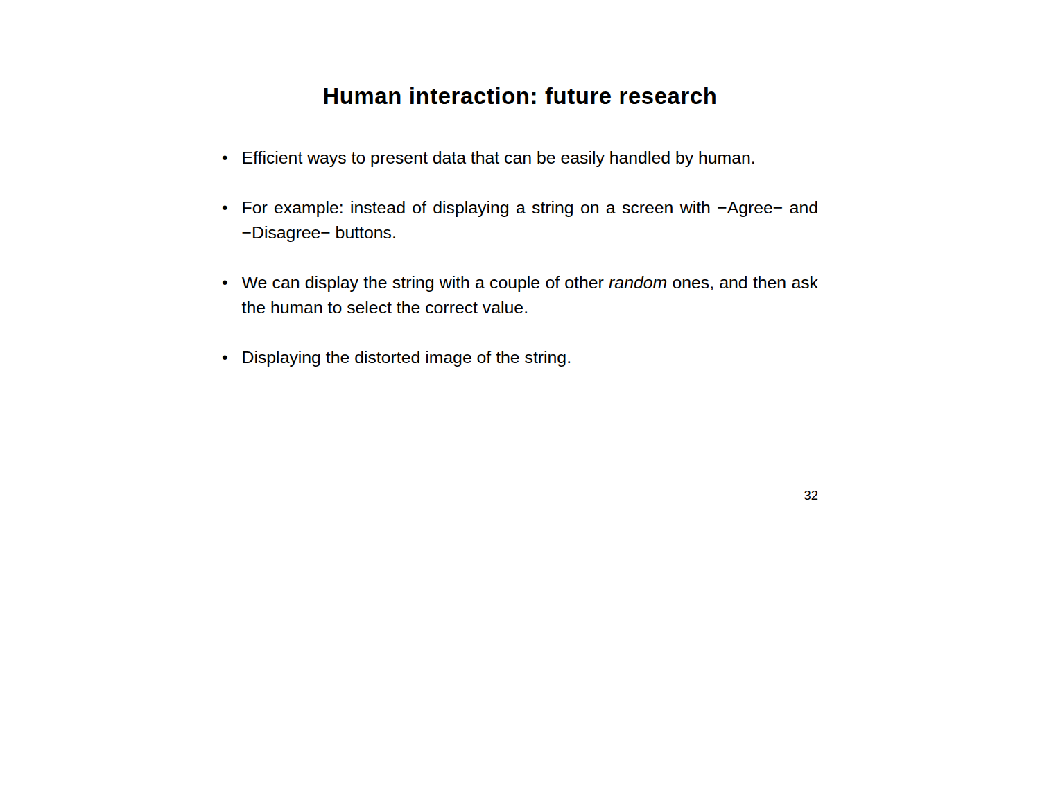Human interaction: future research
Efficient ways to present data that can be easily handled by human.
For example: instead of displaying a string on a screen with −Agree− and −Disagree− buttons.
We can display the string with a couple of other random ones, and then ask the human to select the correct value.
Displaying the distorted image of the string.
32